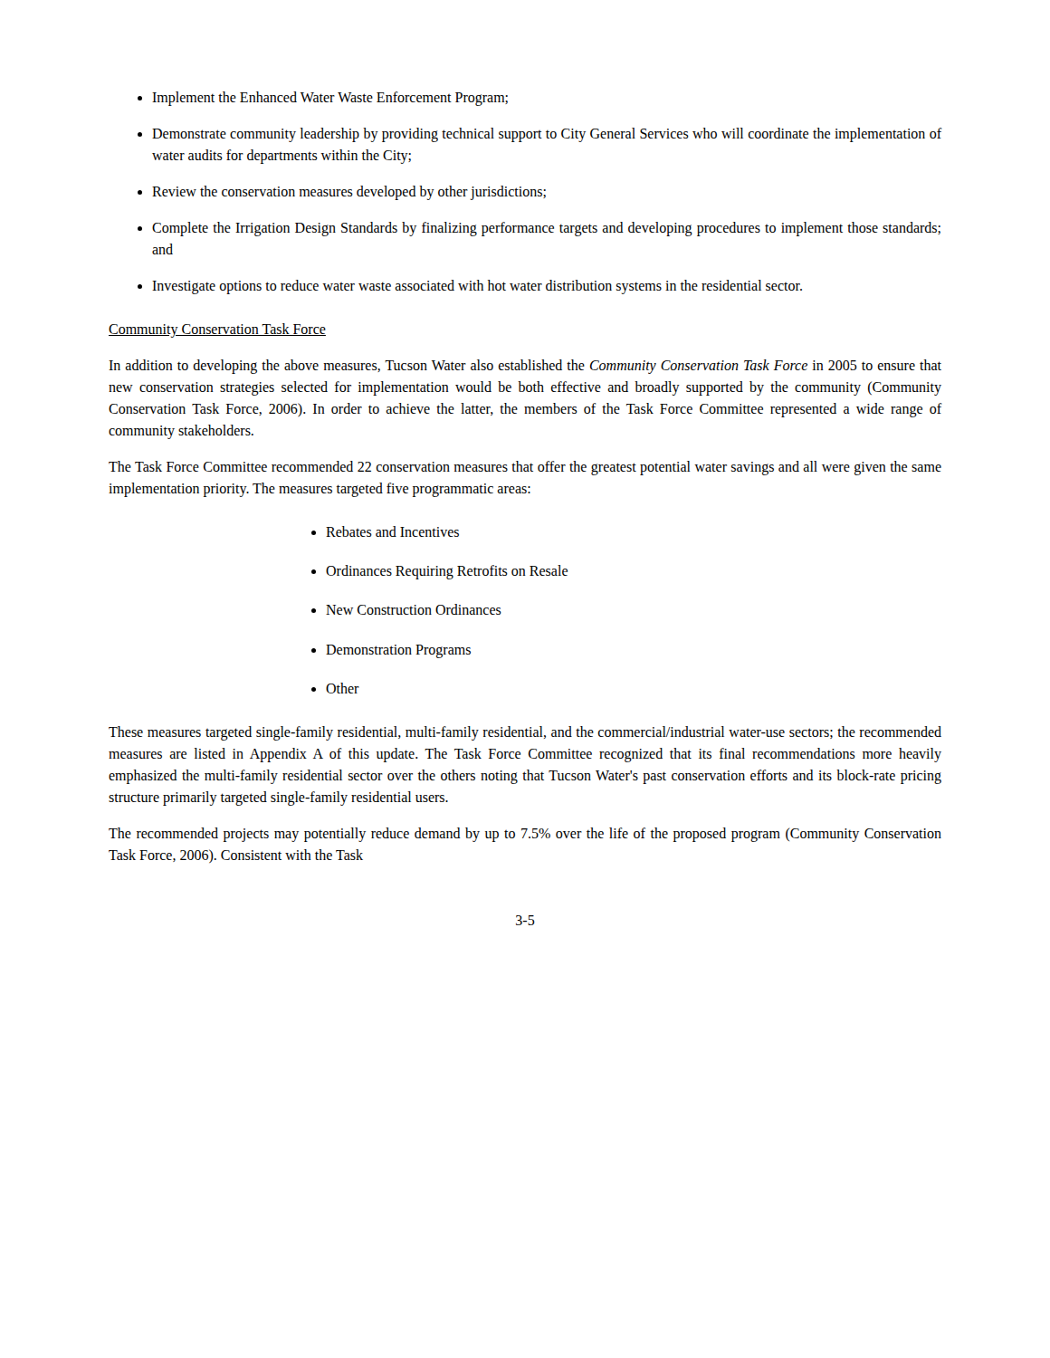Implement the Enhanced Water Waste Enforcement Program;
Demonstrate community leadership by providing technical support to City General Services who will coordinate the implementation of water audits for departments within the City;
Review the conservation measures developed by other jurisdictions;
Complete the Irrigation Design Standards by finalizing performance targets and developing procedures to implement those standards; and
Investigate options to reduce water waste associated with hot water distribution systems in the residential sector.
Community Conservation Task Force
In addition to developing the above measures, Tucson Water also established the Community Conservation Task Force in 2005 to ensure that new conservation strategies selected for implementation would be both effective and broadly supported by the community (Community Conservation Task Force, 2006). In order to achieve the latter, the members of the Task Force Committee represented a wide range of community stakeholders.
The Task Force Committee recommended 22 conservation measures that offer the greatest potential water savings and all were given the same implementation priority. The measures targeted five programmatic areas:
Rebates and Incentives
Ordinances Requiring Retrofits on Resale
New Construction Ordinances
Demonstration Programs
Other
These measures targeted single-family residential, multi-family residential, and the commercial/industrial water-use sectors; the recommended measures are listed in Appendix A of this update. The Task Force Committee recognized that its final recommendations more heavily emphasized the multi-family residential sector over the others noting that Tucson Water's past conservation efforts and its block-rate pricing structure primarily targeted single-family residential users.
The recommended projects may potentially reduce demand by up to 7.5% over the life of the proposed program (Community Conservation Task Force, 2006). Consistent with the Task
3-5